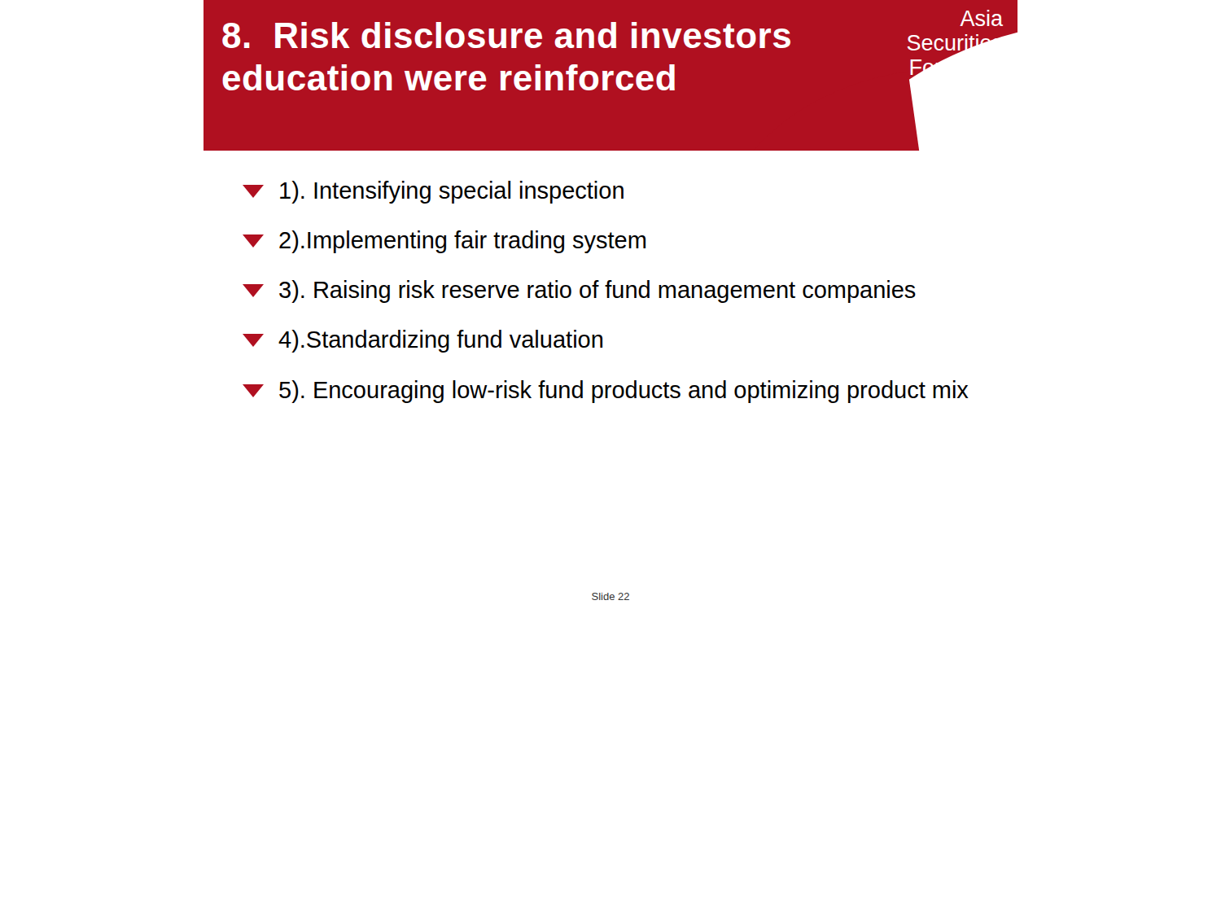8. Risk disclosure and investors education were reinforced
Asia
Securities
Forum 09
1). Intensifying special inspection
2).Implementing fair trading system
3). Raising risk reserve ratio of fund management companies
4).Standardizing fund valuation
5). Encouraging low-risk fund products and optimizing product mix
Slide 22